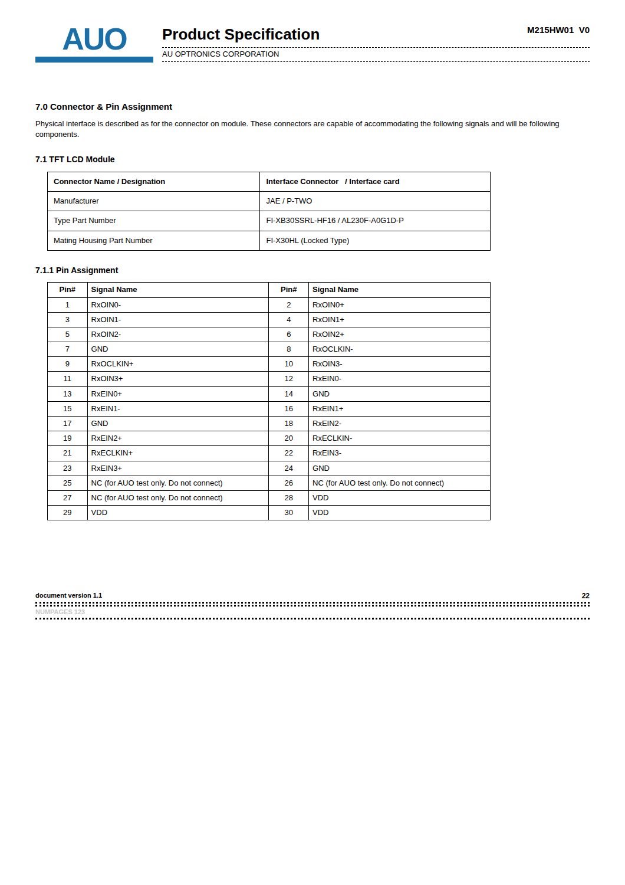AUO
M215HW01 V0
Product Specification
AU OPTRONICS CORPORATION
7.0 Connector & Pin Assignment
Physical interface is described as for the connector on module. These connectors are capable of accommodating the following signals and will be following components.
7.1 TFT LCD Module
| Connector Name / Designation | Interface Connector / Interface card |
| Manufacturer | JAE / P-TWO |
| Type Part Number | FI-XB30SSRL-HF16 / AL230F-A0G1D-P |
| Mating Housing Part Number | FI-X30HL (Locked Type) |
7.1.1 Pin Assignment
| Pin# | Signal Name | Pin# | Signal Name |
| --- | --- | --- | --- |
| 1 | RxOIN0- | 2 | RxOIN0+ |
| 3 | RxOIN1- | 4 | RxOIN1+ |
| 5 | RxOIN2- | 6 | RxOIN2+ |
| 7 | GND | 8 | RxOCLKIN- |
| 9 | RxOCLKIN+ | 10 | RxOIN3- |
| 11 | RxOIN3+ | 12 | RxEIN0- |
| 13 | RxEIN0+ | 14 | GND |
| 15 | RxEIN1- | 16 | RxEIN1+ |
| 17 | GND | 18 | RxEIN2- |
| 19 | RxEIN2+ | 20 | RxECLKIN- |
| 21 | RxECLKIN+ | 22 | RxEIN3- |
| 23 | RxEIN3+ | 24 | GND |
| 25 | NC (for AUO test only. Do not connect) | 26 | NC (for AUO test only. Do not connect) |
| 27 | NC (for AUO test only. Do not connect) | 28 | VDD |
| 29 | VDD | 30 | VDD |
document version 1.1 22
NUMPAGES 123